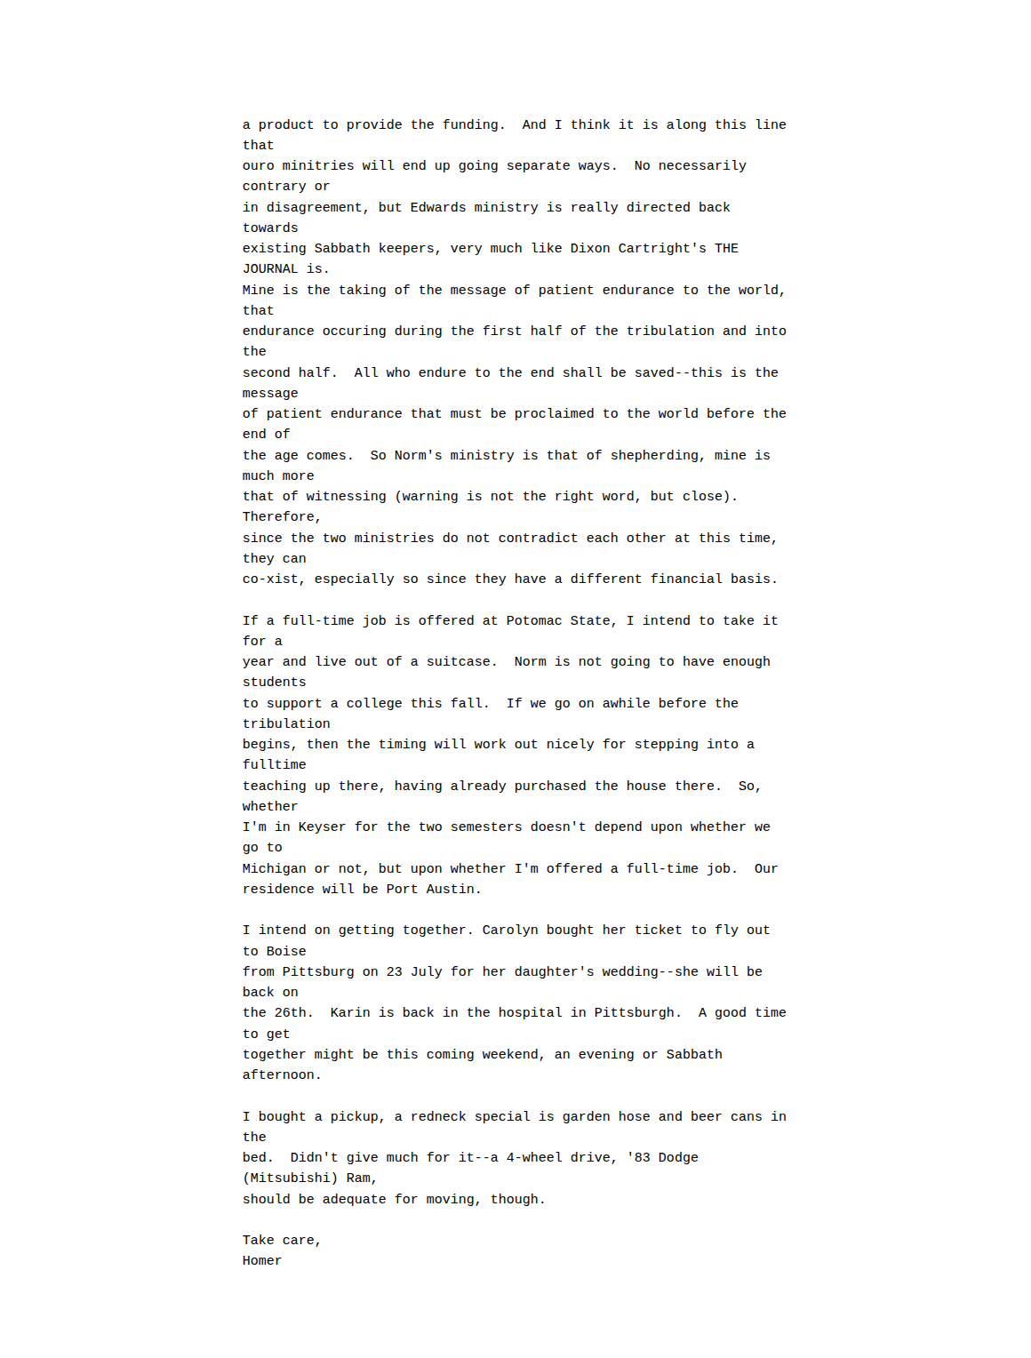a product to provide the funding. And I think it is along this line that ouro minitries will end up going separate ways. No necessarily contrary or in disagreement, but Edwards ministry is really directed back towards existing Sabbath keepers, very much like Dixon Cartright's THE JOURNAL is. Mine is the taking of the message of patient endurance to the world, that endurance occuring during the first half of the tribulation and into the second half. All who endure to the end shall be saved--this is the message of patient endurance that must be proclaimed to the world before the end of the age comes. So Norm's ministry is that of shepherding, mine is much more that of witnessing (warning is not the right word, but close). Therefore, since the two ministries do not contradict each other at this time, they can co-xist, especially so since they have a different financial basis.
If a full-time job is offered at Potomac State, I intend to take it for a year and live out of a suitcase. Norm is not going to have enough students to support a college this fall. If we go on awhile before the tribulation begins, then the timing will work out nicely for stepping into a fulltime teaching up there, having already purchased the house there. So, whether I'm in Keyser for the two semesters doesn't depend upon whether we go to Michigan or not, but upon whether I'm offered a full-time job. Our residence will be Port Austin.
I intend on getting together. Carolyn bought her ticket to fly out to Boise from Pittsburg on 23 July for her daughter's wedding--she will be back on the 26th. Karin is back in the hospital in Pittsburgh. A good time to get together might be this coming weekend, an evening or Sabbath afternoon.
I bought a pickup, a redneck special is garden hose and beer cans in the bed. Didn't give much for it--a 4-wheel drive, '83 Dodge (Mitsubishi) Ram, should be adequate for moving, though.
Take care, Homer